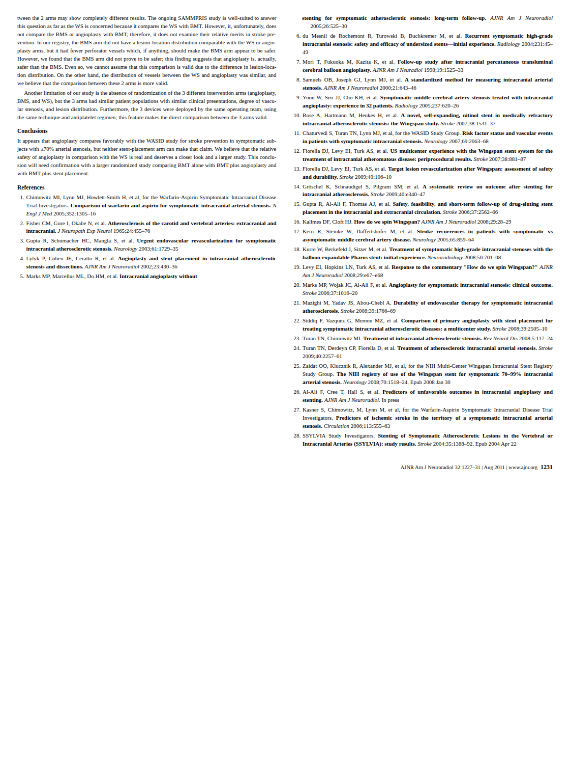tween the 2 arms may show completely different results. The ongoing SAMMPRIS study is well-suited to answer this question as far as the WS is concerned because it compares the WS with BMT. However, it, unfortunately, does not compare the BMS or angioplasty with BMT; therefore, it does not examine their relative merits in stroke prevention. In our registry, the BMS arm did not have a lesion-location distribution comparable with the WS or angioplasty arms, but it had fewer perforator vessels which, if anything, should make the BMS arm appear to be safer. However, we found that the BMS arm did not prove to be safer; this finding suggests that angioplasty is, actually, safer than the BMS. Even so, we cannot assume that this comparison is valid due to the difference in lesion-location distribution. On the other hand, the distribution of vessels between the WS and angioplasty was similar, and we believe that the comparison between these 2 arms is more valid.
Another limitation of our study is the absence of randomization of the 3 different intervention arms (angioplasty, BMS, and WS), but the 3 arms had similar patient populations with similar clinical presentations, degree of vascular stenosis, and lesion distribution. Furthermore, the 3 devices were deployed by the same operating team, using the same technique and antiplatelet regimen; this feature makes the direct comparison between the 3 arms valid.
Conclusions
It appears that angioplasty compares favorably with the WASID study for stroke prevention in symptomatic subjects with ≥70% arterial stenosis, but neither stent-placement arm can make that claim. We believe that the relative safety of angioplasty in comparison with the WS is real and deserves a closer look and a larger study. This conclusion will need confirmation with a larger randomized study comparing BMT alone with BMT plus angioplasty and with BMT plus stent placement.
References
Chimowitz MI, Lynn MJ, Howlett-Smith H, et al, for the Warfarin-Aspirin Symptomatic Intracranial Disease Trial Investigators. Comparison of warfarin and aspirin for symptomatic intracranial arterial stenosis. N Engl J Med 2005;352:1305–16
Fisher CM, Gore I, Okabe N, et al. Atherosclerosis of the carotid and vertebral arteries: extracranial and intracranial. J Neuropath Exp Neurol 1965;24:455–76
Gupta R, Schumacher HC, Mangla S, et al. Urgent endovascular revascularization for symptomatic intracranial atherosclerotic stenosis. Neurology 2003;61:1729–35
Lylyk P, Cohen JE, Ceratto R, et al. Angioplasty and stent placement in intracranial atherosclerotic stenosis and dissections. AJNR Am J Neuroradiol 2002;23:430–36
Marks MP, Marcellus ML, Do HM, et al. Intracranial angioplasty without
stenting for symptomatic atherosclerotic stenosis: long-term follow-up. AJNR Am J Neuroradiol 2005;26:525–30
du Mesnil de Rochemont R, Turowski B, Buchkremer M, et al. Recurrent symptomatic high-grade intracranial stenosis: safety and efficacy of undersized stents—initial experience. Radiology 2004;231:45–49
Mori T, Fukuoka M, Kazita K, et al. Follow-up study after intracranial percutaneous transluminal cerebral balloon angioplasty. AJNR Am J Neuradiol 1998;19:1525–33
Samuels OB, Joseph GJ, Lynn MJ, et al. A standardized method for measuring intracranial arterial stenosis. AJNR Am J Neuroradiol 2000;21:643–46
Yoon W, Seo JJ, Cho KH, et al. Symptomatic middle cerebral artery stenosis treated with intracranial angioplasty: experience in 32 patients. Radiology 2005;237:620–26
Bose A, Hartmann M, Henkes H, et al. A novel, self-expanding, nitinol stent in medically refractory intracranial atherosclerotic stenosis: the Wingspan study. Stroke 2007;38:1531–37
Chaturvedi S, Turan TN, Lynn MJ, et al, for the WASID Study Group. Risk factor status and vascular events in patients with symptomatic intracranial stenosis. Neurology 2007;69:2063–68
Fiorella DJ, Levy EI, Turk AS, et al. US multicenter experience with the Wingspan stent system for the treatment of intracranial atheromatous disease: periprocedural results. Stroke 2007;38:881–87
Fiorella DJ, Levy EI, Turk AS, et al. Target lesion revascularization after Wingspan: assessment of safety and durability. Stroke 2009;40:106–10
Gröschel K, Schnaudigel S, Pilgram SM, et al. A systematic review on outcome after stenting for intracranial atherosclerosis. Stroke 2009;40:e340–47
Gupta R, Al-Ali F, Thomas AJ, et al. Safety, feasibility, and short-term follow-up of drug-eluting stent placement in the intracranial and extracranial circulation. Stroke 2006;37:2562–66
Kallmes DF, Cloft HJ. How do we spin Wingspan? AJNR Am J Neuroradiol 2008;29:28–29
Kern R, Steinke W, Daffertshofer M, et al. Stroke recurrences in patients with symptomatic vs asymptomatic middle cerebral artery disease. Neurology 2005;65:859–64
Kurre W, Berkefeld J, Sitzer M, et al. Treatment of symptomatic high-grade intracranial stenoses with the balloon-expandable Pharos stent: initial experience. Neuroradiology 2008;50:701–08
Levy EI, Hopkins LN, Turk AS, et al. Response to the commentary "How do we spin Wingspan?" AJNR Am J Neuroradiol 2008;29:e67–e68
Marks MP, Wojak JC, Al-Ali F, et al. Angioplasty for symptomatic intracranial stenosis: clinical outcome. Stroke 2006;37:1016–20
Mazighi M, Yadav JS, Abou-Chebl A. Durability of endovascular therapy for symptomatic intracranial atherosclerosis. Stroke 2008;39:1766–69
Siddiq F, Vazquez G, Memon MZ, et al. Comparison of primary angioplasty with stent placement for treating symptomatic intracranial atherosclerotic diseases: a multicenter study. Stroke 2008;39:2505–10
Turan TN, Chimowitz MI. Treatment of intracranial atherosclerotic stenosis. Rev Neurol Dis 2008;5:117–24
Turan TN, Derdeyn CP, Fiorella D, et al. Treatment of atherosclerotic intracranial arterial stenosis. Stroke 2009;40:2257–61
Zaidat OO, Klucznik R, Alexander MJ, et al, for the NIH Multi-Center Wingspan Intracranial Stent Registry Study Group. The NIH registry of use of the Wingspan stent for symptomatic 70–99% intracranial arterial stenosis. Neurology 2008;70:1518–24. Epub 2008 Jan 30
Al-Ali F, Cree T, Hall S, et al. Predictors of unfavorable outcomes in intracranial angioplasty and stenting. AJNR Am J Neuroradiol. In press
Kasner S, Chimowitz, M, Lynn M, et al, for the Warfarin-Aspirin Symptomatic Intracranial Disease Trial Investigators. Predictors of ischemic stroke in the territory of a symptomatic intracranial arterial stenosis. Circulation 2006;113:555–63
SSYLVIA Study Investigators. Stenting of Symptomatic Atherosclerotic Lesions in the Vertebral or Intracranial Arteries (SSYLVIA): study results. Stroke 2004;35:1388–92. Epub 2004 Apr 22
AJNR Am J Neuroradiol 32:1227–31 | Aug 2011 | www.ajnr.org1231